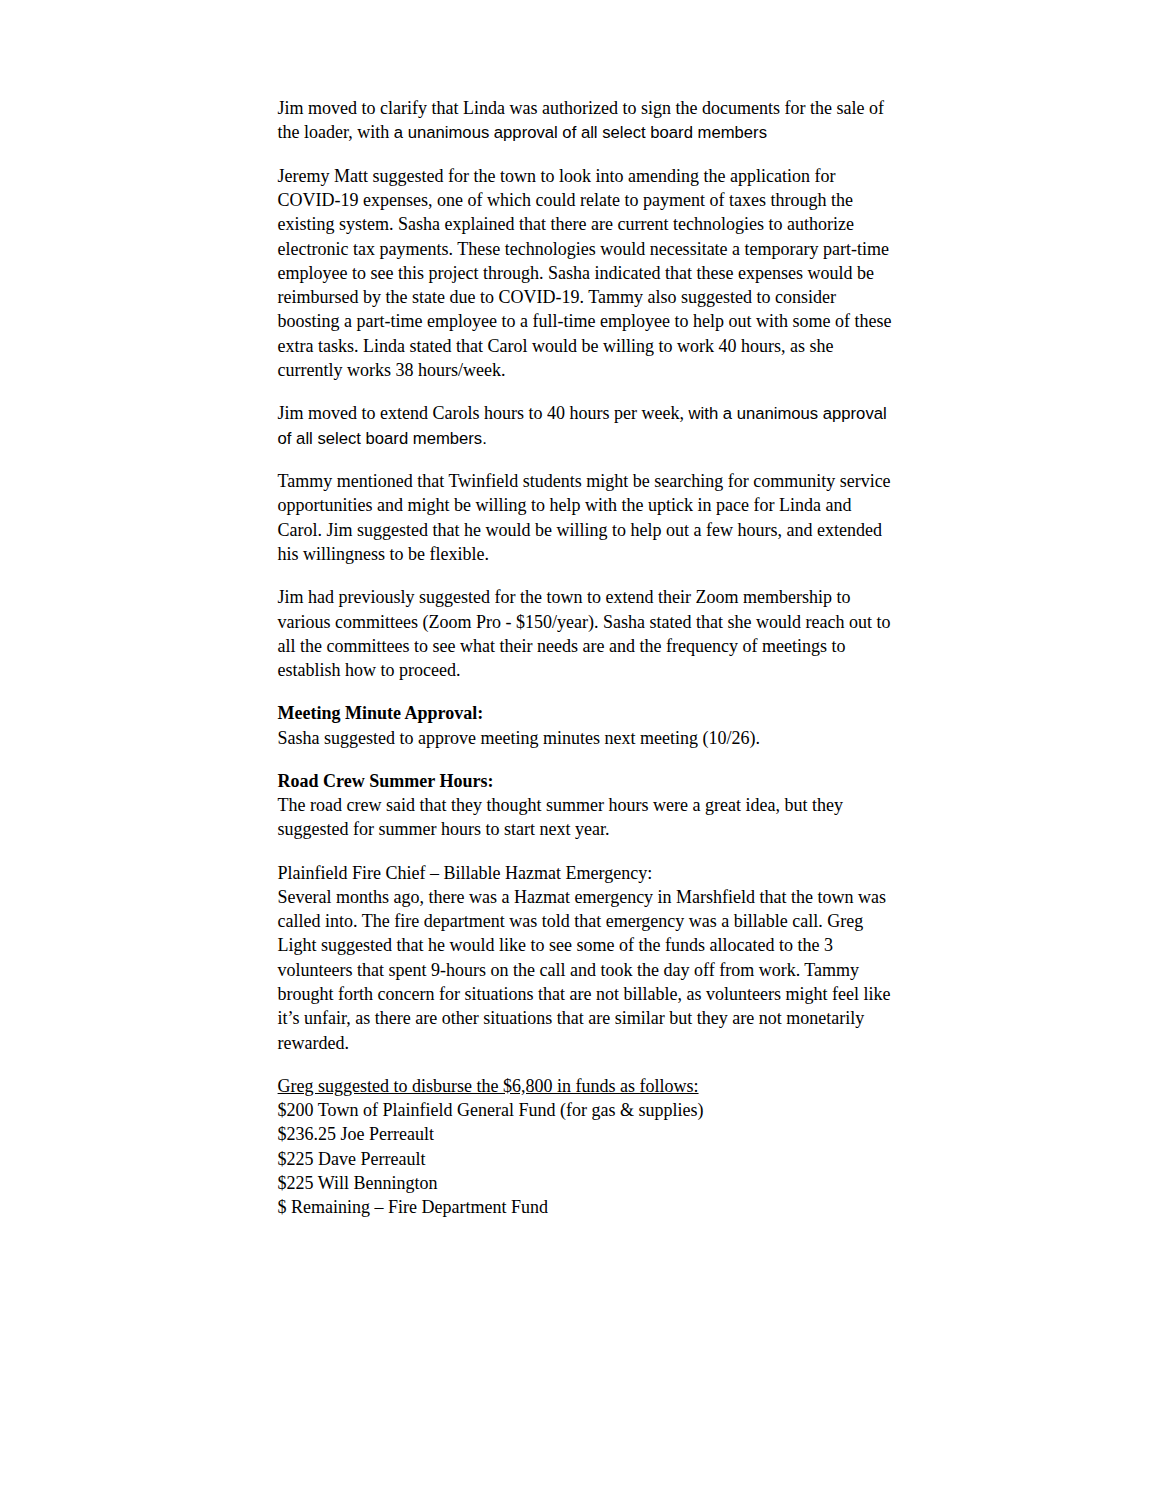Jim moved to clarify that Linda was authorized to sign the documents for the sale of the loader, with a unanimous approval of all select board members
Jeremy Matt suggested for the town to look into amending the application for COVID-19 expenses, one of which could relate to payment of taxes through the existing system. Sasha explained that there are current technologies to authorize electronic tax payments. These technologies would necessitate a temporary part-time employee to see this project through. Sasha indicated that these expenses would be reimbursed by the state due to COVID-19. Tammy also suggested to consider boosting a part-time employee to a full-time employee to help out with some of these extra tasks. Linda stated that Carol would be willing to work 40 hours, as she currently works 38 hours/week.
Jim moved to extend Carols hours to 40 hours per week, with a unanimous approval of all select board members.
Tammy mentioned that Twinfield students might be searching for community service opportunities and might be willing to help with the uptick in pace for Linda and Carol. Jim suggested that he would be willing to help out a few hours, and extended his willingness to be flexible.
Jim had previously suggested for the town to extend their Zoom membership to various committees (Zoom Pro - $150/year). Sasha stated that she would reach out to all the committees to see what their needs are and the frequency of meetings to establish how to proceed.
Meeting Minute Approval:
Sasha suggested to approve meeting minutes next meeting (10/26).
Road Crew Summer Hours:
The road crew said that they thought summer hours were a great idea, but they suggested for summer hours to start next year.
Plainfield Fire Chief – Billable Hazmat Emergency:
Several months ago, there was a Hazmat emergency in Marshfield that the town was called into. The fire department was told that emergency was a billable call. Greg Light suggested that he would like to see some of the funds allocated to the 3 volunteers that spent 9-hours on the call and took the day off from work. Tammy brought forth concern for situations that are not billable, as volunteers might feel like it’s unfair, as there are other situations that are similar but they are not monetarily rewarded.
Greg suggested to disburse the $6,800 in funds as follows:
$200 Town of Plainfield General Fund (for gas & supplies)
$236.25 Joe Perreault
$225 Dave Perreault
$225 Will Bennington
$ Remaining – Fire Department Fund